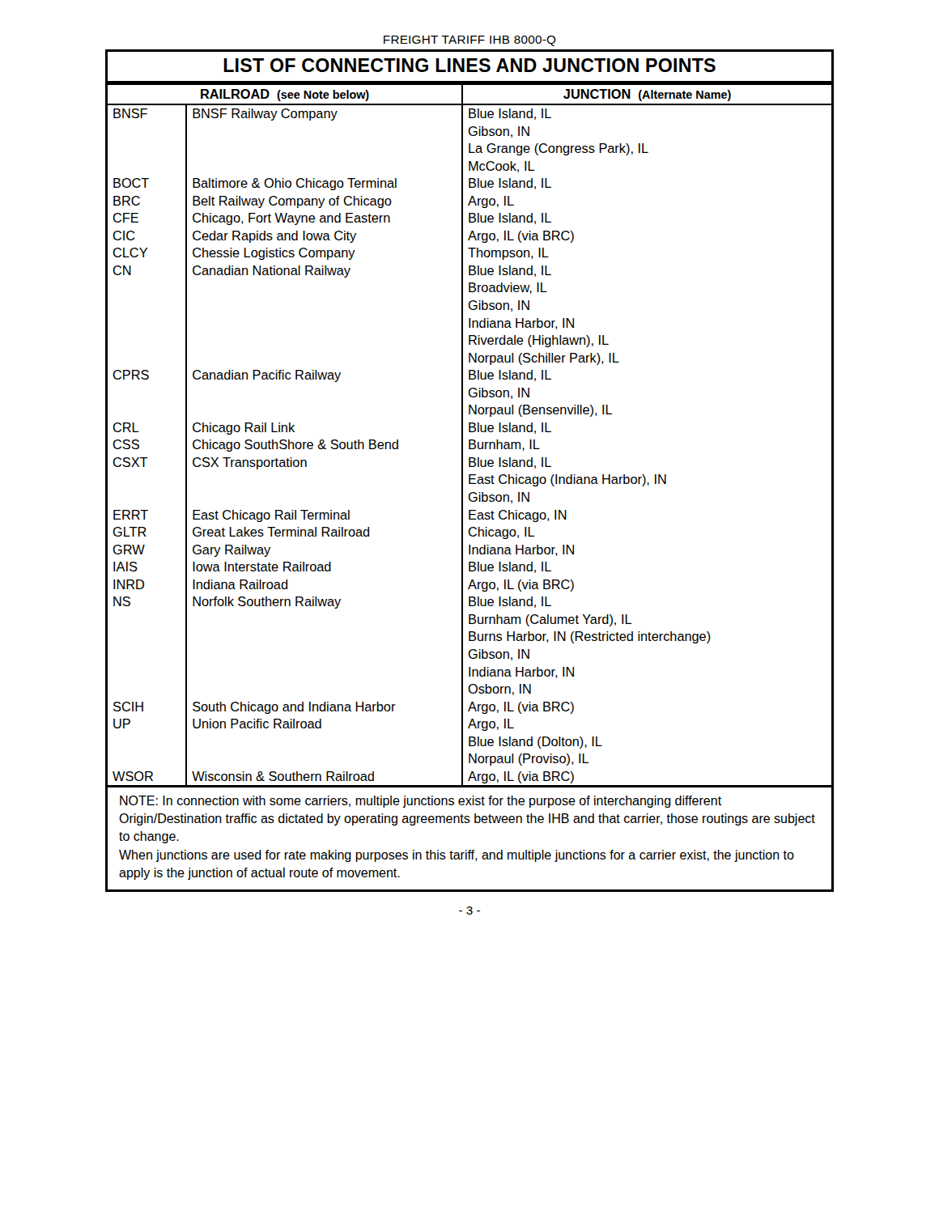FREIGHT TARIFF IHB 8000-Q
LIST OF CONNECTING LINES AND JUNCTION POINTS
| RAILROAD (see Note below) | JUNCTION (Alternate Name) |
| --- | --- |
| BNSF | BNSF Railway Company | Blue Island, IL Gibson, IN La Grange (Congress Park), IL McCook, IL |
| BOCT | Baltimore & Ohio Chicago Terminal | Blue Island, IL |
| BRC | Belt Railway Company of Chicago | Argo, IL |
| CFE | Chicago, Fort Wayne and Eastern | Blue Island, IL |
| CIC | Cedar Rapids and Iowa City | Argo, IL (via BRC) |
| CLCY | Chessie Logistics Company | Thompson, IL |
| CN | Canadian National Railway | Blue Island, IL Broadview, IL Gibson, IN Indiana Harbor, IN Riverdale (Highlawn), IL Norpaul (Schiller Park), IL |
| CPRS | Canadian Pacific Railway | Blue Island, IL Gibson, IN Norpaul (Bensenville), IL |
| CRL | Chicago Rail Link | Blue Island, IL |
| CSS | Chicago SouthShore & South Bend | Burnham, IL |
| CSXT | CSX Transportation | Blue Island, IL East Chicago (Indiana Harbor), IN Gibson, IN |
| ERRT | East Chicago Rail Terminal | East Chicago, IN |
| GLTR | Great Lakes Terminal Railroad | Chicago, IL |
| GRW | Gary Railway | Indiana Harbor, IN |
| IAIS | Iowa Interstate Railroad | Blue Island, IL |
| INRD | Indiana Railroad | Argo, IL (via BRC) |
| NS | Norfolk Southern Railway | Blue Island, IL Burnham (Calumet Yard), IL Burns Harbor, IN (Restricted interchange) Gibson, IN Indiana Harbor, IN Osborn, IN |
| SCIH | South Chicago and Indiana Harbor | Argo, IL (via BRC) |
| UP | Union Pacific Railroad | Argo, IL Blue Island (Dolton), IL Norpaul (Proviso), IL |
| WSOR | Wisconsin & Southern Railroad | Argo, IL (via BRC) |
NOTE: In connection with some carriers, multiple junctions exist for the purpose of interchanging different Origin/Destination traffic as dictated by operating agreements between the IHB and that carrier, those routings are subject to change.
When junctions are used for rate making purposes in this tariff, and multiple junctions for a carrier exist, the junction to apply is the junction of actual route of movement.
- 3 -